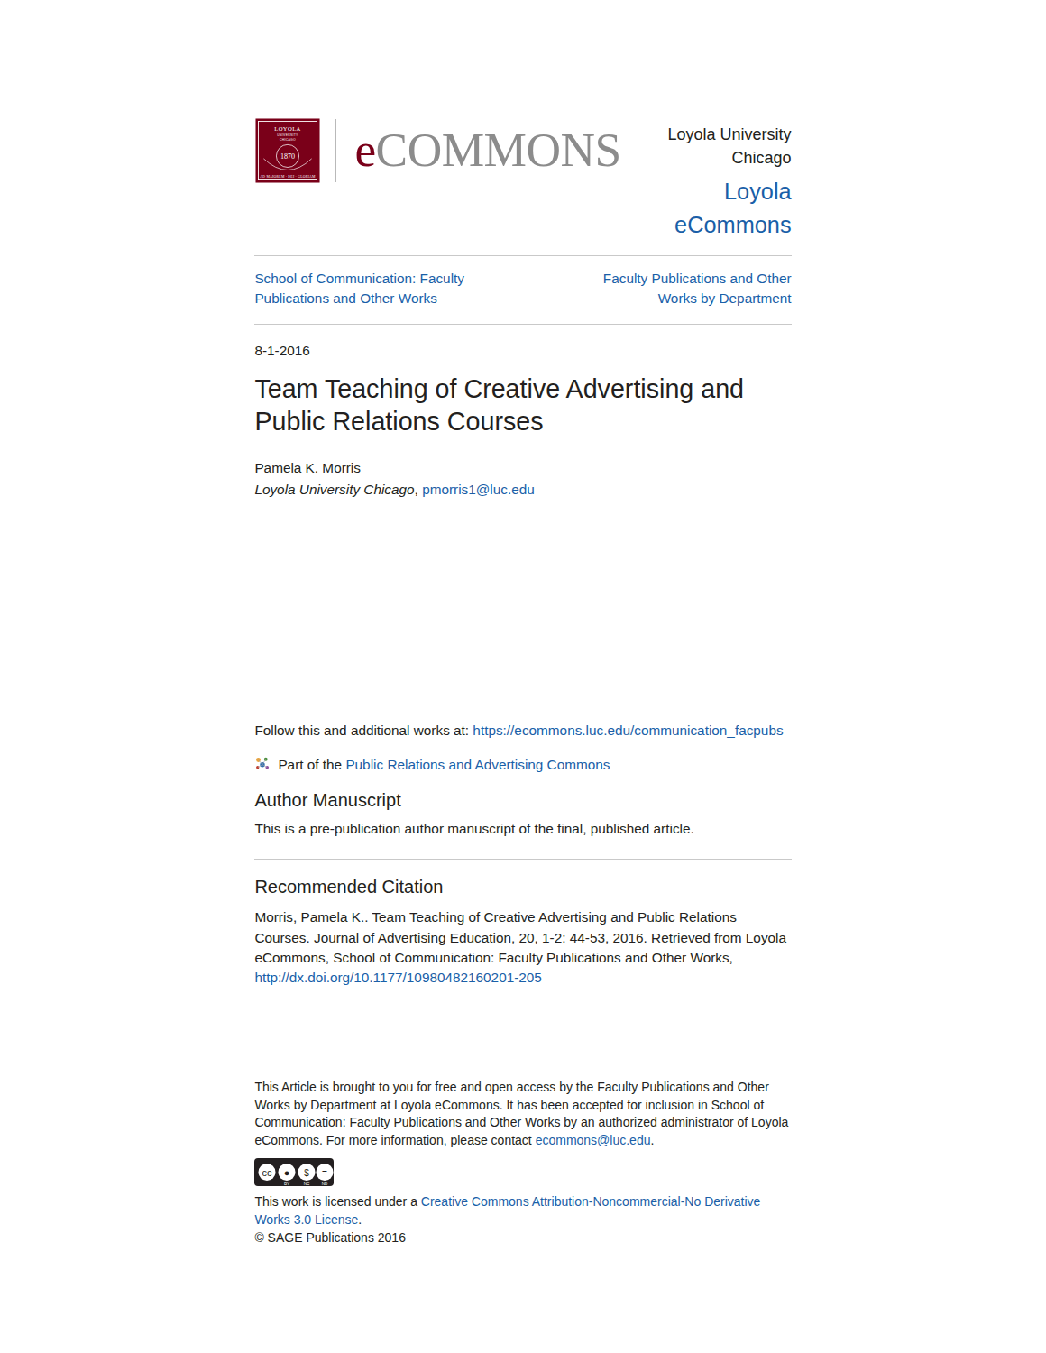LOYOLA UNIVERSITY CHICAGO 1870 AD MAIOREM · DEI · GLORIAM
eCOMMONS
Loyola University Chicago
Loyola eCommons
School of Communication: Faculty Publications and Other Works
Faculty Publications and Other Works by Department
8-1-2016
Team Teaching of Creative Advertising and Public Relations Courses
Pamela K. Morris
Loyola University Chicago, pmorris1@luc.edu
Follow this and additional works at: https://ecommons.luc.edu/communication_facpubs
Part of the Public Relations and Advertising Commons
Author Manuscript
This is a pre-publication author manuscript of the final, published article.
Recommended Citation
Morris, Pamela K.. Team Teaching of Creative Advertising and Public Relations Courses. Journal of Advertising Education, 20, 1-2: 44-53, 2016. Retrieved from Loyola eCommons, School of Communication: Faculty Publications and Other Works, http://dx.doi.org/10.1177/10980482160201-205
This Article is brought to you for free and open access by the Faculty Publications and Other Works by Department at Loyola eCommons. It has been accepted for inclusion in School of Communication: Faculty Publications and Other Works by an authorized administrator of Loyola eCommons. For more information, please contact ecommons@luc.edu.
cc ● $ = BY NC ND
This work is licensed under a Creative Commons Attribution-Noncommercial-No Derivative Works 3.0 License.
© SAGE Publications 2016